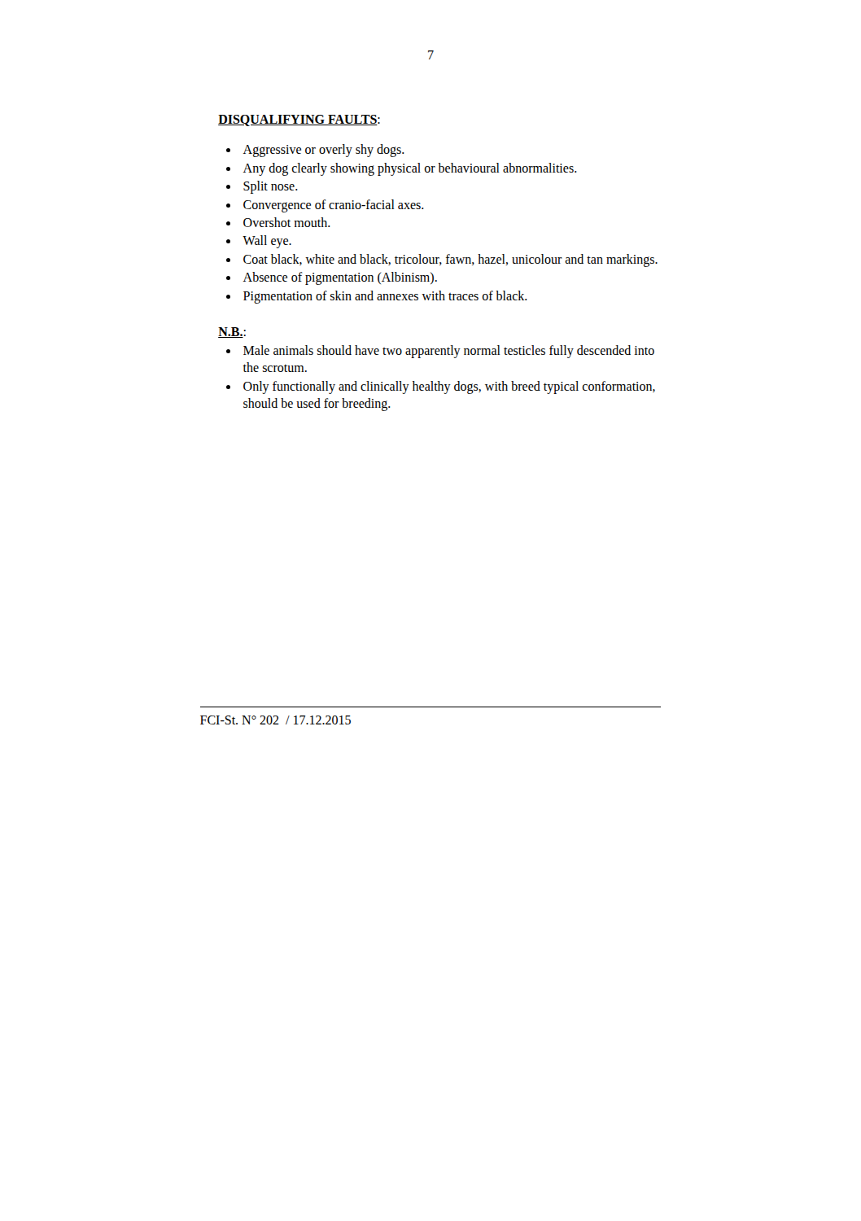7
DISQUALIFYING FAULTS
:
Aggressive or overly shy dogs.
Any dog clearly showing physical or behavioural abnormalities.
Split nose.
Convergence of cranio-facial axes.
Overshot mouth.
Wall eye.
Coat black, white and black, tricolour, fawn, hazel, unicolour and tan markings.
Absence of pigmentation (Albinism).
Pigmentation of skin and annexes with traces of black.
N.B.:
Male animals should have two apparently normal testicles fully descended into the scrotum.
Only functionally and clinically healthy dogs, with breed typical conformation, should be used for breeding.
FCI-St. N° 202 / 17.12.2015